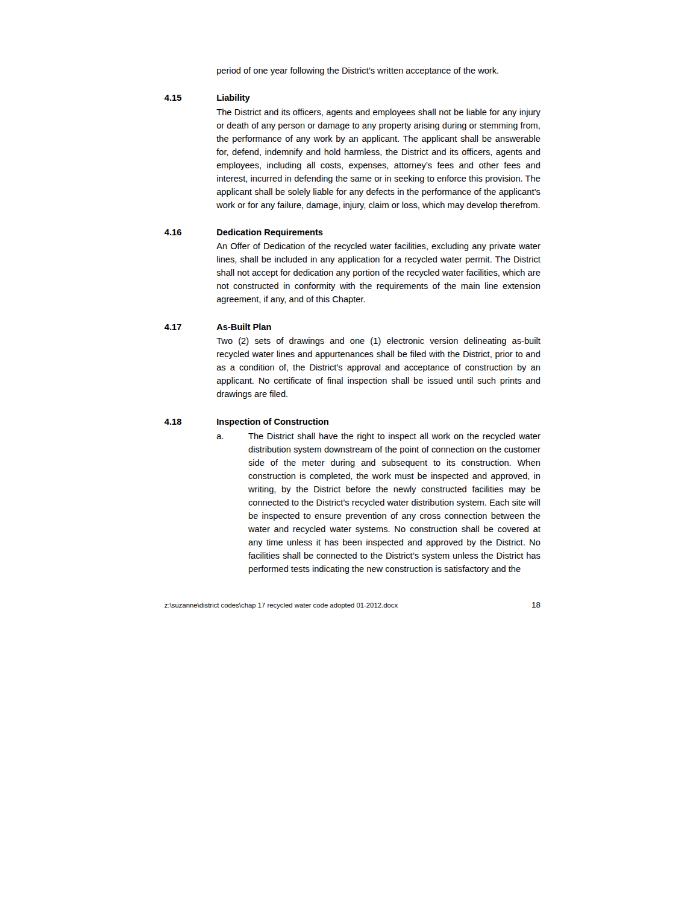period of one year following the District’s written acceptance of the work.
4.15
Liability
The District and its officers, agents and employees shall not be liable for any injury or death of any person or damage to any property arising during or stemming from, the performance of any work by an applicant. The applicant shall be answerable for, defend, indemnify and hold harmless, the District and its officers, agents and employees, including all costs, expenses, attorney’s fees and other fees and interest, incurred in defending the same or in seeking to enforce this provision. The applicant shall be solely liable for any defects in the performance of the applicant’s work or for any failure, damage, injury, claim or loss, which may develop therefrom.
4.16
Dedication Requirements
An Offer of Dedication of the recycled water facilities, excluding any private water lines, shall be included in any application for a recycled water permit. The District shall not accept for dedication any portion of the recycled water facilities, which are not constructed in conformity with the requirements of the main line extension agreement, if any, and of this Chapter.
4.17
As-Built Plan
Two (2) sets of drawings and one (1) electronic version delineating as-built recycled water lines and appurtenances shall be filed with the District, prior to and as a condition of, the District’s approval and acceptance of construction by an applicant. No certificate of final inspection shall be issued until such prints and drawings are filed.
4.18
Inspection of Construction
a.
The District shall have the right to inspect all work on the recycled water distribution system downstream of the point of connection on the customer side of the meter during and subsequent to its construction. When construction is completed, the work must be inspected and approved, in writing, by the District before the newly constructed facilities may be connected to the District’s recycled water distribution system. Each site will be inspected to ensure prevention of any cross connection between the water and recycled water systems. No construction shall be covered at any time unless it has been inspected and approved by the District. No facilities shall be connected to the District’s system unless the District has performed tests indicating the new construction is satisfactory and the
z:\suzanne\district codes\chap 17 recycled water code adopted 01-2012.docx 18